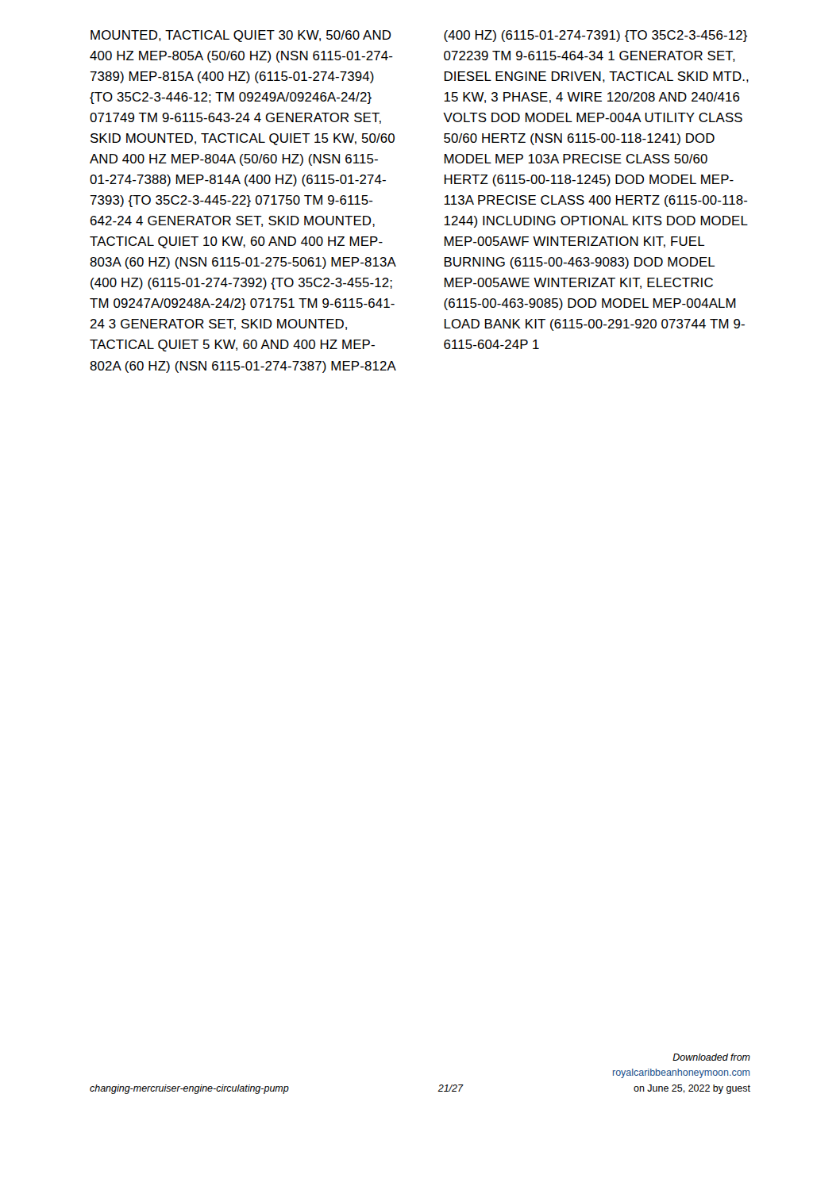MOUNTED, TACTICAL QUIET 30 KW, 50/60 AND 400 HZ MEP-805A (50/60 HZ) (NSN 6115-01-274-7389) MEP-815A (400 HZ) (6115-01-274-7394) {TO 35C2-3-446-12; TM 09249A/09246A-24/2} 071749 TM 9-6115-643-24 4 GENERATOR SET, SKID MOUNTED, TACTICAL QUIET 15 KW, 50/60 AND 400 HZ MEP-804A (50/60 HZ) (NSN 6115-01-274-7388) MEP-814A (400 HZ) (6115-01-274-7393) {TO 35C2-3-445-22} 071750 TM 9-6115-642-24 4 GENERATOR SET, SKID MOUNTED, TACTICAL QUIET 10 KW, 60 AND 400 HZ MEP-803A (60 HZ) (NSN 6115-01-275-5061) MEP-813A (400 HZ) (6115-01-274-7392) {TO 35C2-3-455-12; TM 09247A/09248A-24/2} 071751 TM 9-6115-641-24 3 GENERATOR SET, SKID MOUNTED, TACTICAL QUIET 5 KW, 60 AND 400 HZ MEP-802A (60 HZ) (NSN 6115-01-274-7387) MEP-812A (400 HZ) (6115-01-274-7391) {TO 35C2-3-456-12} 072239 TM 9-6115-464-34 1 GENERATOR SET, DIESEL ENGINE DRIVEN, TACTICAL SKID MTD., 15 KW, 3 PHASE, 4 WIRE 120/208 AND 240/416 VOLTS DOD MODEL MEP-004A UTILITY CLASS 50/60 HERTZ (NSN 6115-00-118-1241) DOD MODEL MEP 103A PRECISE CLASS 50/60 HERTZ (6115-00-118-1245) DOD MODEL MEP-113A PRECISE CLASS 400 HERTZ (6115-00-118-1244) INCLUDING OPTIONAL KITS DOD MODEL MEP-005AWF WINTERIZATION KIT, FUEL BURNING (6115-00-463-9083) DOD MODEL MEP-005AWE WINTERIZAT KIT, ELECTRIC (6115-00-463-9085) DOD MODEL MEP-004ALM LOAD BANK KIT (6115-00-291-920 073744 TM 9-6115-604-24P 1
changing-mercruiser-engine-circulating-pump
21/27
Downloaded from
royalcaribbeanhoneymoon.com
on June 25, 2022 by guest